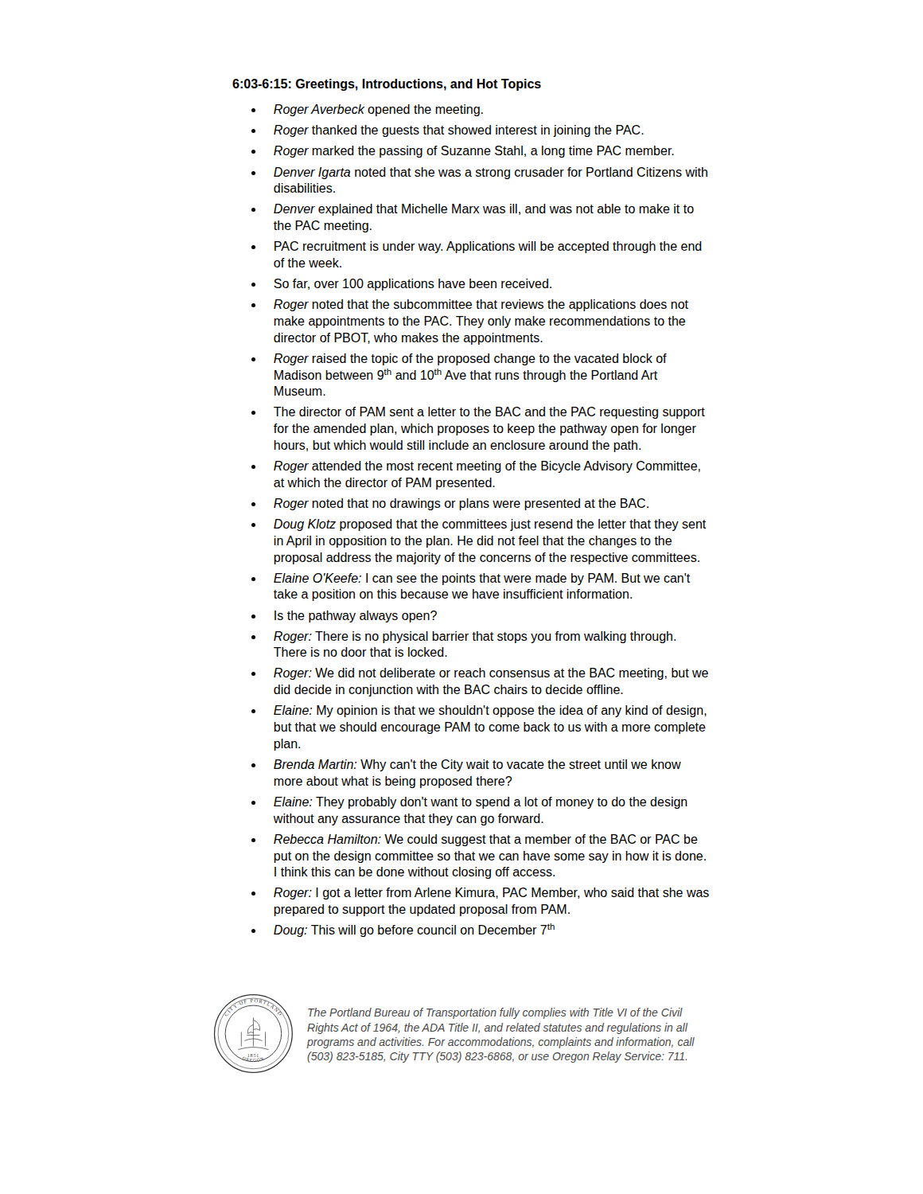6:03-6:15: Greetings, Introductions, and Hot Topics
Roger Averbeck opened the meeting.
Roger thanked the guests that showed interest in joining the PAC.
Roger marked the passing of Suzanne Stahl, a long time PAC member.
Denver Igarta noted that she was a strong crusader for Portland Citizens with disabilities.
Denver explained that Michelle Marx was ill, and was not able to make it to the PAC meeting.
PAC recruitment is under way. Applications will be accepted through the end of the week.
So far, over 100 applications have been received.
Roger noted that the subcommittee that reviews the applications does not make appointments to the PAC. They only make recommendations to the director of PBOT, who makes the appointments.
Roger raised the topic of the proposed change to the vacated block of Madison between 9th and 10th Ave that runs through the Portland Art Museum.
The director of PAM sent a letter to the BAC and the PAC requesting support for the amended plan, which proposes to keep the pathway open for longer hours, but which would still include an enclosure around the path.
Roger attended the most recent meeting of the Bicycle Advisory Committee, at which the director of PAM presented.
Roger noted that no drawings or plans were presented at the BAC.
Doug Klotz proposed that the committees just resend the letter that they sent in April in opposition to the plan. He did not feel that the changes to the proposal address the majority of the concerns of the respective committees.
Elaine O'Keefe: I can see the points that were made by PAM. But we can't take a position on this because we have insufficient information.
Is the pathway always open?
Roger: There is no physical barrier that stops you from walking through. There is no door that is locked.
Roger: We did not deliberate or reach consensus at the BAC meeting, but we did decide in conjunction with the BAC chairs to decide offline.
Elaine: My opinion is that we shouldn't oppose the idea of any kind of design, but that we should encourage PAM to come back to us with a more complete plan.
Brenda Martin: Why can't the City wait to vacate the street until we know more about what is being proposed there?
Elaine: They probably don't want to spend a lot of money to do the design without any assurance that they can go forward.
Rebecca Hamilton: We could suggest that a member of the BAC or PAC be put on the design committee so that we can have some say in how it is done. I think this can be done without closing off access.
Roger: I got a letter from Arlene Kimura, PAC Member, who said that she was prepared to support the updated proposal from PAM.
Doug: This will go before council on December 7th
CITY OF PORTLAND OREGON 1851
The Portland Bureau of Transportation fully complies with Title VI of the Civil Rights Act of 1964, the ADA Title II, and related statutes and regulations in all programs and activities. For accommodations, complaints and information, call (503) 823-5185, City TTY (503) 823-6868, or use Oregon Relay Service: 711.